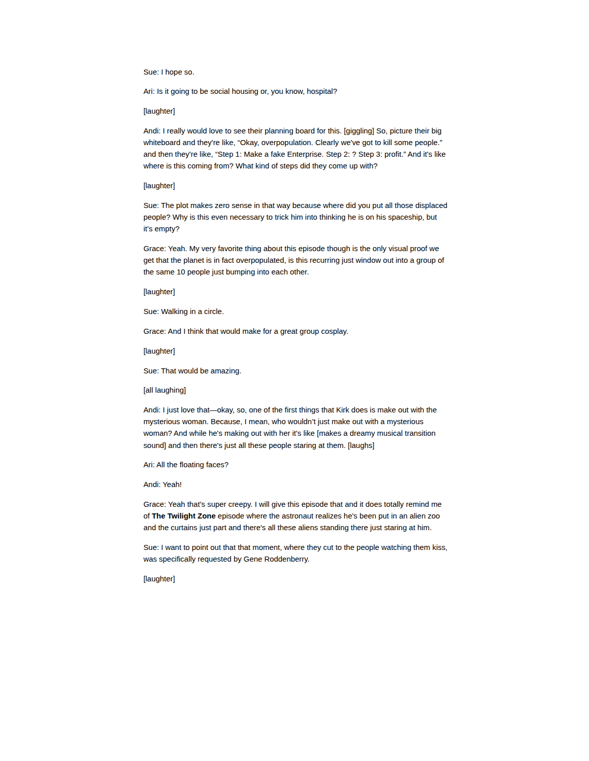Sue: I hope so.
Ari: Is it going to be social housing or, you know, hospital?
[laughter]
Andi: I really would love to see their planning board for this. [giggling] So, picture their big whiteboard and they're like, “Okay, overpopulation. Clearly we've got to kill some people.” and then they're like, “Step 1: Make a fake Enterprise. Step 2: ? Step 3: profit.” And it's like where is this coming from? What kind of steps did they come up with?
[laughter]
Sue: The plot makes zero sense in that way because where did you put all those displaced people? Why is this even necessary to trick him into thinking he is on his spaceship, but it’s empty?
Grace: Yeah. My very favorite thing about this episode though is the only visual proof we get that the planet is in fact overpopulated, is this recurring just window out into a group of the same 10 people just bumping into each other.
[laughter]
Sue: Walking in a circle.
Grace: And I think that would make for a great group cosplay.
[laughter]
Sue: That would be amazing.
[all laughing]
Andi: I just love that—okay, so, one of the first things that Kirk does is make out with the mysterious woman. Because, I mean, who wouldn’t just make out with a mysterious woman? And while he's making out with her it's like [makes a dreamy musical transition sound] and then there's just all these people staring at them. [laughs]
Ari: All the floating faces?
Andi: Yeah!
Grace: Yeah that’s super creepy. I will give this episode that and it does totally remind me of The Twilight Zone episode where the astronaut realizes he's been put in an alien zoo and the curtains just part and there's all these aliens standing there just staring at him.
Sue: I want to point out that that moment, where they cut to the people watching them kiss, was specifically requested by Gene Roddenberry.
[laughter]